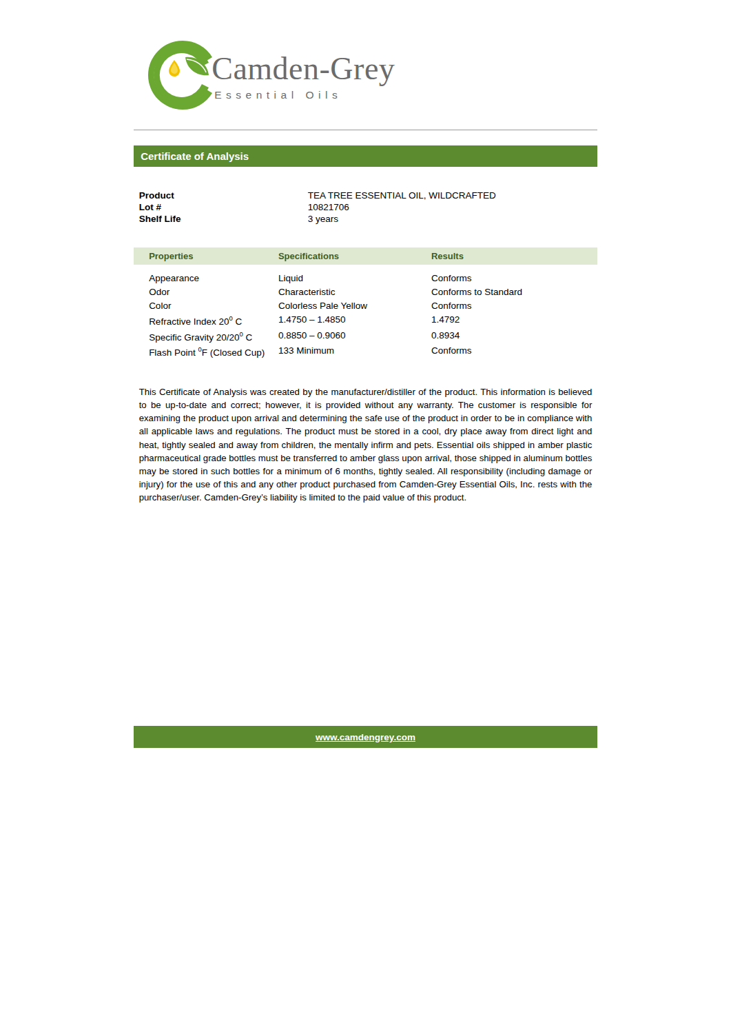Camden-Grey
Essential Oils
Certificate of Analysis
Product
TEA TREE ESSENTIAL OIL, WILDCRAFTED
Lot #
10821706
Shelf Life
3 years
| Properties | Specifications | Results |
| --- | --- | --- |
| Appearance | Liquid | Conforms |
| Odor | Characteristic | Conforms to Standard |
| Color | Colorless Pale Yellow | Conforms |
| Refractive Index 20 0 C | 1.4750 – 1.4850 | 1.4792 |
| Specific Gravity 20/20 0 C | 0.8850 – 0.9060 | 0.8934 |
| Flash Point 0 F (Closed Cup) | 133 Minimum | Conforms |
This Certificate of Analysis was created by the manufacturer/distiller of the product. This information is believed to be up-to-date and correct; however, it is provided without any warranty. The customer is responsible for examining the product upon arrival and determining the safe use of the product in order to be in compliance with all applicable laws and regulations. The product must be stored in a cool, dry place away from direct light and heat, tightly sealed and away from children, the mentally infirm and pets. Essential oils shipped in amber plastic pharmaceutical grade bottles must be transferred to amber glass upon arrival, those shipped in aluminum bottles may be stored in such bottles for a minimum of 6 months, tightly sealed. All responsibility (including damage or injury) for the use of this and any other product purchased from Camden-Grey Essential Oils, Inc. rests with the purchaser/user. Camden-Grey’s liability is limited to the paid value of this product.
www.camdengrey.com